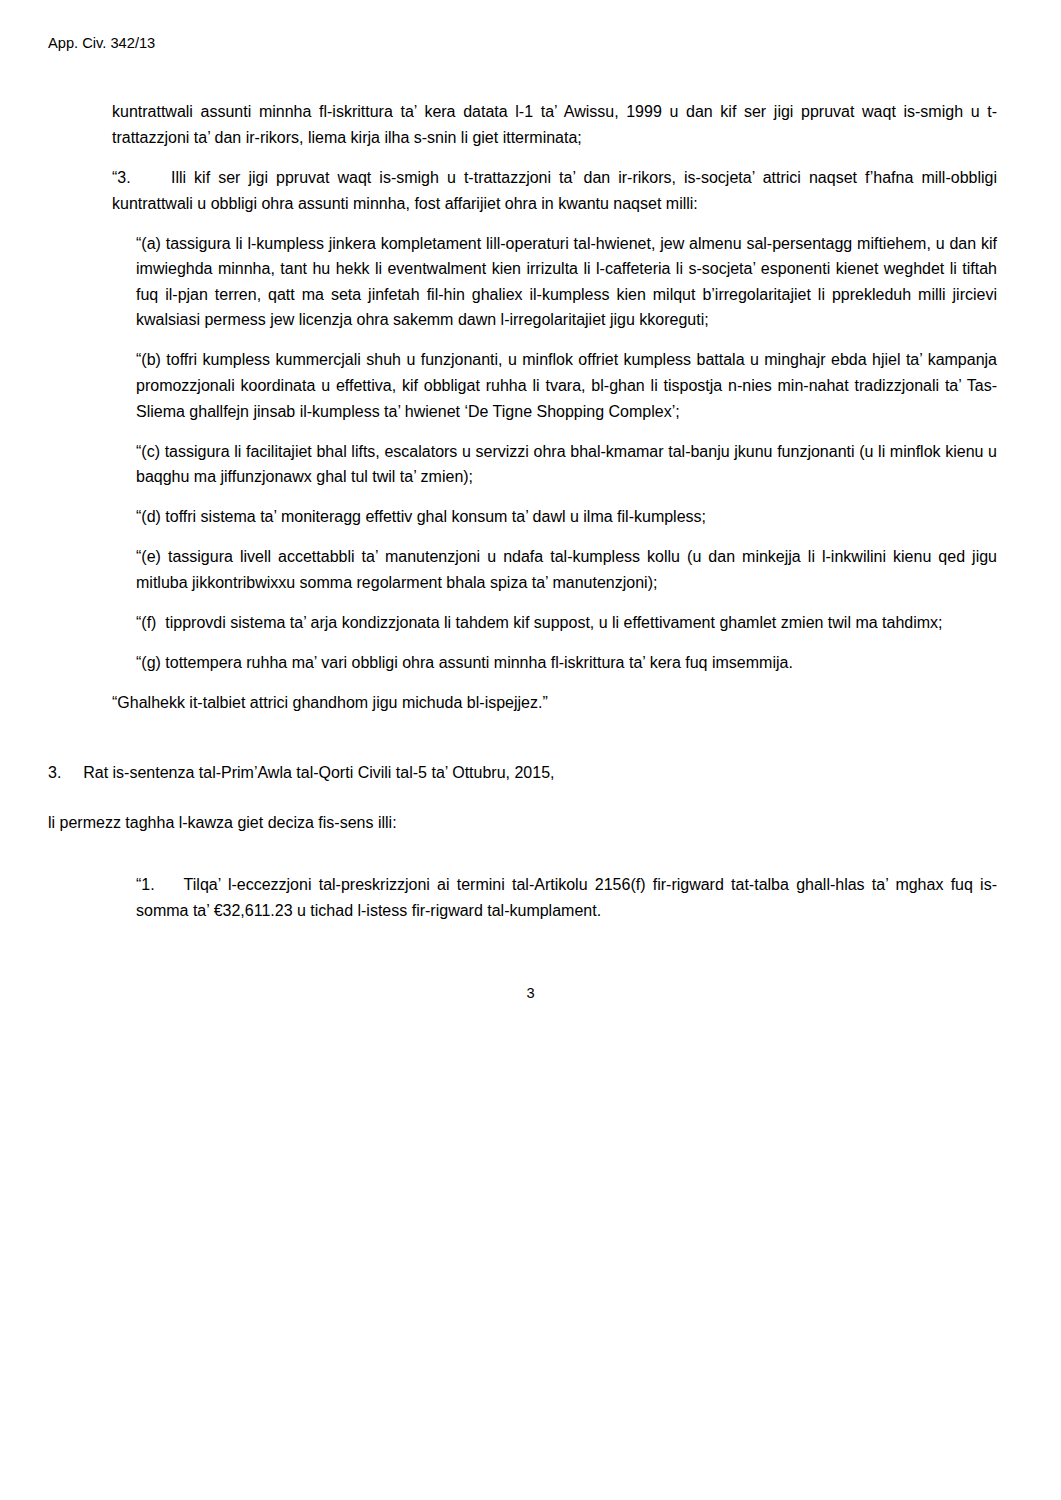App. Civ. 342/13
kuntrattwali assunti minnha fl-iskrittura ta’ kera datata l-1 ta’ Awissu, 1999 u dan kif ser jigi ppruvat waqt is-smigh u t-trattazzjoni ta’ dan ir-rikors, liema kirja ilha s-snin li giet itterminata;
“3. Illi kif ser jigi ppruvat waqt is-smigh u t-trattazzjoni ta’ dan ir-rikors, is-socjeta’ attrici naqset f’hafna mill-obbligi kuntrattwali u obbligi ohra assunti minnha, fost affarijiet ohra in kwantu naqset milli:
“(a) tassigura li l-kumpless jinkera kompletament lill-operaturi tal-hwienet, jew almenu sal-persentagg miftiehem, u dan kif imwieghda minnha, tant hu hekk li eventwalment kien irrizulta li l-caffeteria li s-socjeta’ esponenti kienet weghdet li tiftah fuq il-pjan terren, qatt ma seta jinfetah fil-hin ghaliex il-kumpless kien milqut b’irregolaritajiet li pprekleduh milli jircievi kwalsiasi permess jew licenzja ohra sakemm dawn l-irregolaritajiet jigu kkoreguti;
“(b) toffri kumpless kummercjali shuh u funzjonanti, u minflok offriet kumpless battala u minghajr ebda hjiel ta’ kampanja promozzjonali koordinata u effettiva, kif obbligat ruhha li tvara, bl-ghan li tispostja n-nies min-nahat tradizzjonali ta’ Tas-Sliema ghallfejn jinsab il-kumpless ta’ hwienet ‘De Tigne Shopping Complex’;
“(c) tassigura li facilitajiet bhal lifts, escalators u servizzi ohra bhal-kmamar tal-banju jkunu funzjonanti (u li minflok kienu u baqghu ma jiffunzjonawx ghal tul twil ta’ zmien);
“(d) toffri sistema ta’ moniteragg effettiv ghal konsum ta’ dawl u ilma fil-kumpless;
“(e) tassigura livell accettabbli ta’ manutenzjoni u ndafa tal-kumpless kollu (u dan minkejja li l-inkwilini kienu qed jigu mitluba jikkontribwixxu somma regolarment bhala spiza ta’ manutenzjoni);
“(f) tipprovdi sistema ta’ arja kondizzjonata li tahdem kif suppost, u li effettivament ghamlet zmien twil ma tahdimx;
“(g) tottempera ruhha ma’ vari obbligi ohra assunti minnha fl-iskrittura ta’ kera fuq imsemmija.
“Ghalhekk it-talbiet attrici ghandhom jigu michuda bl-ispejjez.”
3. Rat is-sentenza tal-Prim’Awla tal-Qorti Civili tal-5 ta’ Ottubru, 2015,
li permezz taghha l-kawza giet deciza fis-sens illi:
“1. Tilqa’ l-eccezzjoni tal-preskrizzjoni ai termini tal-Artikolu 2156(f) fir-rigward tat-talba ghall-hlas ta’ mghax fuq is-somma ta’ €32,611.23 u tichad l-istess fir-rigward tal-kumplament.
3